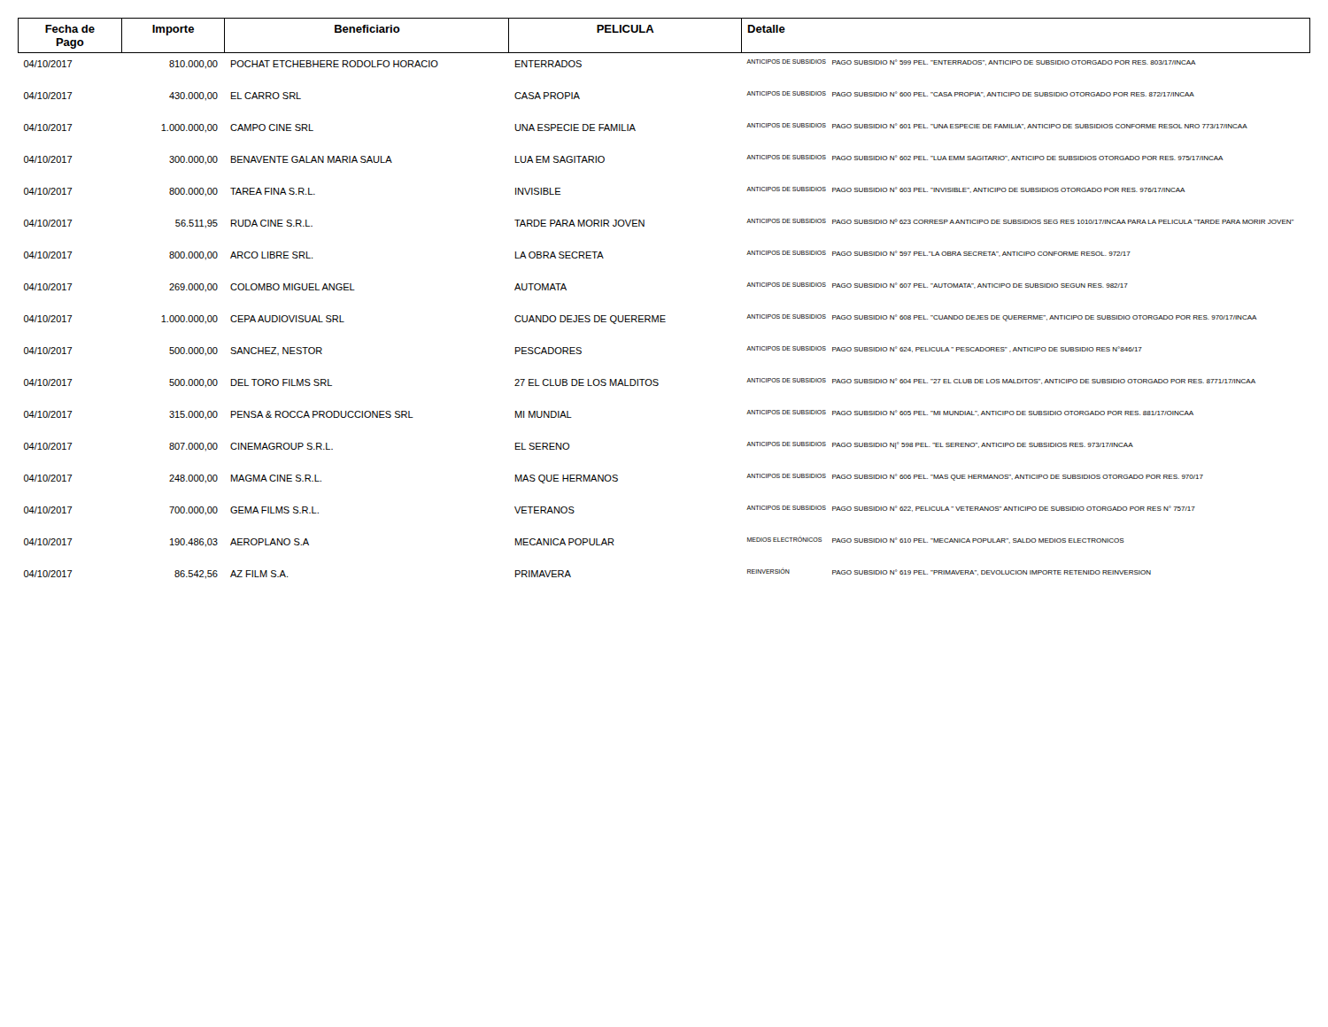| Fecha de Pago | Importe | Beneficiario | PELICULA | Detalle |
| --- | --- | --- | --- | --- |
| 04/10/2017 | 810.000,00 | POCHAT ETCHEBHERE RODOLFO HORACIO | ENTERRADOS | ANTICIPOS DE SUBSIDIOS PAGO SUBSIDIO N° 599 PEL. "ENTERRADOS", ANTICIPO DE SUBSIDIO OTORGADO POR RES. 803/17/INCAA |
| 04/10/2017 | 430.000,00 | EL CARRO SRL | CASA PROPIA | ANTICIPOS DE SUBSIDIOS PAGO SUBSIDIO N° 600 PEL. "CASA PROPIA", ANTICIPO DE SUBSIDIO OTORGADO POR RES. 872/17/INCAA |
| 04/10/2017 | 1.000.000,00 | CAMPO CINE SRL | UNA ESPECIE DE FAMILIA | ANTICIPOS DE SUBSIDIOS PAGO SUBSIDIO N° 601 PEL. "UNA ESPECIE DE FAMILIA", ANTICIPO DE SUBSIDIOS CONFORME RESOL NRO 773/17/INCAA |
| 04/10/2017 | 300.000,00 | BENAVENTE GALAN MARIA SAULA | LUA EM SAGITARIO | ANTICIPOS DE SUBSIDIOS PAGO SUBSIDIO N° 602 PEL. "LUA EMM SAGITARIO", ANTICIPO DE SUBSIDIOS OTORGADO POR RES. 975/17/INCAA |
| 04/10/2017 | 800.000,00 | TAREA FINA S.R.L. | INVISIBLE | ANTICIPOS DE SUBSIDIOS PAGO SUBSIDIO N° 603 PEL. "INVISIBLE", ANTICIPO DE SUBSIDIOS OTORGADO POR RES. 976/17/INCAA |
| 04/10/2017 | 56.511,95 | RUDA CINE S.R.L. | TARDE PARA MORIR JOVEN | ANTICIPOS DE SUBSIDIOS PAGO SUBSIDIO Nº 623 CORRESP A ANTICIPO DE SUBSIDIOS SEG RES 1010/17/INCAA PARA LA PELICULA "TARDE PARA MORIR JOVEN" |
| 04/10/2017 | 800.000,00 | ARCO LIBRE SRL. | LA OBRA SECRETA | ANTICIPOS DE SUBSIDIOS PAGO SUBSIDIO N° 597 PEL."LA OBRA SECRETA", ANTICIPO CONFORME RESOL. 972/17 |
| 04/10/2017 | 269.000,00 | COLOMBO MIGUEL ANGEL | AUTOMATA | ANTICIPOS DE SUBSIDIOS PAGO SUBSIDIO N° 607 PEL. "AUTOMATA", ANTICIPO DE SUBSIDIO SEGUN RES. 982/17 |
| 04/10/2017 | 1.000.000,00 | CEPA AUDIOVISUAL SRL | CUANDO DEJES DE QUERERME | ANTICIPOS DE SUBSIDIOS PAGO SUBSIDIO N° 608 PEL. "CUANDO DEJES DE QUERERME", ANTICIPO DE SUBSIDIO OTORGADO POR RES. 970/17/INCAA |
| 04/10/2017 | 500.000,00 | SANCHEZ, NESTOR | PESCADORES | ANTICIPOS DE SUBSIDIOS PAGO SUBSIDIO N° 624, PELICULA " PESCADORES" , ANTICIPO DE SUBSIDIO RES N°846/17 |
| 04/10/2017 | 500.000,00 | DEL TORO FILMS SRL | 27 EL CLUB DE LOS MALDITOS | ANTICIPOS DE SUBSIDIOS PAGO SUBSIDIO N° 604 PEL. "27 EL CLUB DE LOS MALDITOS", ANTICIPO DE SUBSIDIO OTORGADO POR RES. 8771/17/INCAA |
| 04/10/2017 | 315.000,00 | PENSA & ROCCA PRODUCCIONES SRL | MI MUNDIAL | ANTICIPOS DE SUBSIDIOS PAGO SUBSIDIO N° 605 PEL. "MI MUNDIAL", ANTICIPO DE SUBSIDIO OTORGADO POR RES. 881/17/OINCAA |
| 04/10/2017 | 807.000,00 | CINEMAGROUP S.R.L. | EL SERENO | ANTICIPOS DE SUBSIDIOS PAGO SUBSIDIO N/° 598 PEL. "EL SERENO", ANTICIPO DE SUBSIDIOS RES. 973/17/INCAA |
| 04/10/2017 | 248.000,00 | MAGMA CINE S.R.L. | MAS QUE HERMANOS | ANTICIPOS DE SUBSIDIOS PAGO SUBSIDIO N° 606 PEL. "MAS QUE HERMANOS", ANTICIPO DE SUBSIDIOS OTORGADO POR RES. 970/17 |
| 04/10/2017 | 700.000,00 | GEMA FILMS S.R.L. | VETERANOS | ANTICIPOS DE SUBSIDIOS PAGO SUBSIDIO N° 622, PELICULA " VETERANOS" ANTICIPO DE SUBSIDIO OTORGADO POR RES N° 757/17 |
| 04/10/2017 | 190.486,03 | AEROPLANO S.A | MECANICA POPULAR | MEDIOS ELECTRÓNICOS PAGO SUBSIDIO N° 610 PEL. "MECANICA POPULAR", SALDO MEDIOS ELECTRONICOS |
| 04/10/2017 | 86.542,56 | AZ FILM S.A. | PRIMAVERA | REINVERSIÓN PAGO SUBSIDIO N° 619 PEL. "PRIMAVERA", DEVOLUCION IMPORTE RETENIDO REINVERSION |